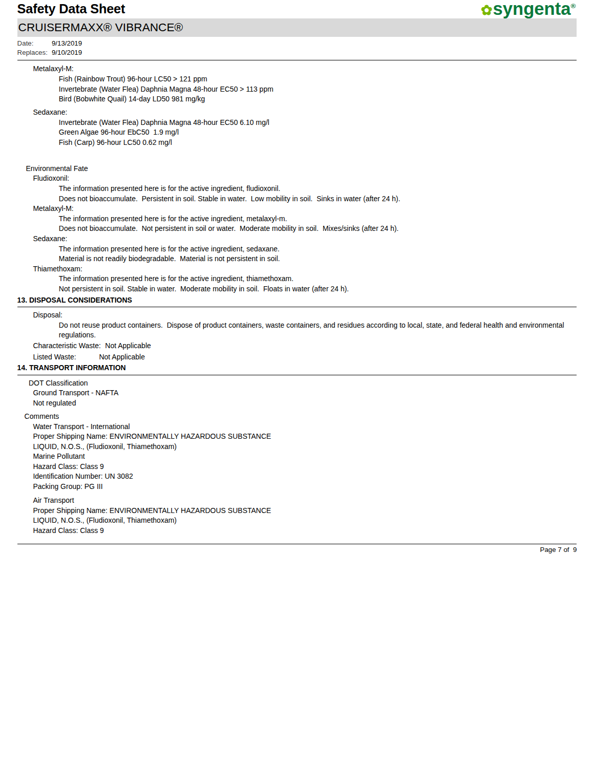Safety Data Sheet
✿syngenta®
CRUISERMAXX® VIBRANCE®
| Date: | 9/13/2019 |
| Replaces: | 9/10/2019 |
Metalaxyl-M:
Fish (Rainbow Trout) 96-hour LC50 > 121 ppm
Invertebrate (Water Flea) Daphnia Magna 48-hour EC50 > 113 ppm
Bird (Bobwhite Quail) 14-day LD50 981 mg/kg
Sedaxane:
Invertebrate (Water Flea) Daphnia Magna 48-hour EC50 6.10 mg/l
Green Algae 96-hour EbC50 1.9 mg/l
Fish (Carp) 96-hour LC50 0.62 mg/l
Environmental Fate
Fludioxonil:
The information presented here is for the active ingredient, fludioxonil.
Does not bioaccumulate. Persistent in soil. Stable in water. Low mobility in soil. Sinks in water (after 24 h).
Metalaxyl-M:
The information presented here is for the active ingredient, metalaxyl-m.
Does not bioaccumulate. Not persistent in soil or water. Moderate mobility in soil. Mixes/sinks (after 24 h).
Sedaxane:
The information presented here is for the active ingredient, sedaxane.
Material is not readily biodegradable. Material is not persistent in soil.
Thiamethoxam:
The information presented here is for the active ingredient, thiamethoxam.
Not persistent in soil. Stable in water. Moderate mobility in soil. Floats in water (after 24 h).
13. DISPOSAL CONSIDERATIONS
Disposal:
Do not reuse product containers. Dispose of product containers, waste containers, and residues according to local, state, and federal health and environmental regulations.
Characteristic Waste: Not Applicable
Listed Waste: Not Applicable
14. TRANSPORT INFORMATION
DOT Classification
Ground Transport - NAFTA
Not regulated
Comments
Water Transport - International
Proper Shipping Name: ENVIRONMENTALLY HAZARDOUS SUBSTANCE
LIQUID, N.O.S., (Fludioxonil, Thiamethoxam)
Marine Pollutant
Hazard Class: Class 9
Identification Number: UN 3082
Packing Group: PG III
Air Transport
Proper Shipping Name: ENVIRONMENTALLY HAZARDOUS SUBSTANCE
LIQUID, N.O.S., (Fludioxonil, Thiamethoxam)
Hazard Class: Class 9
Page 7 of 9